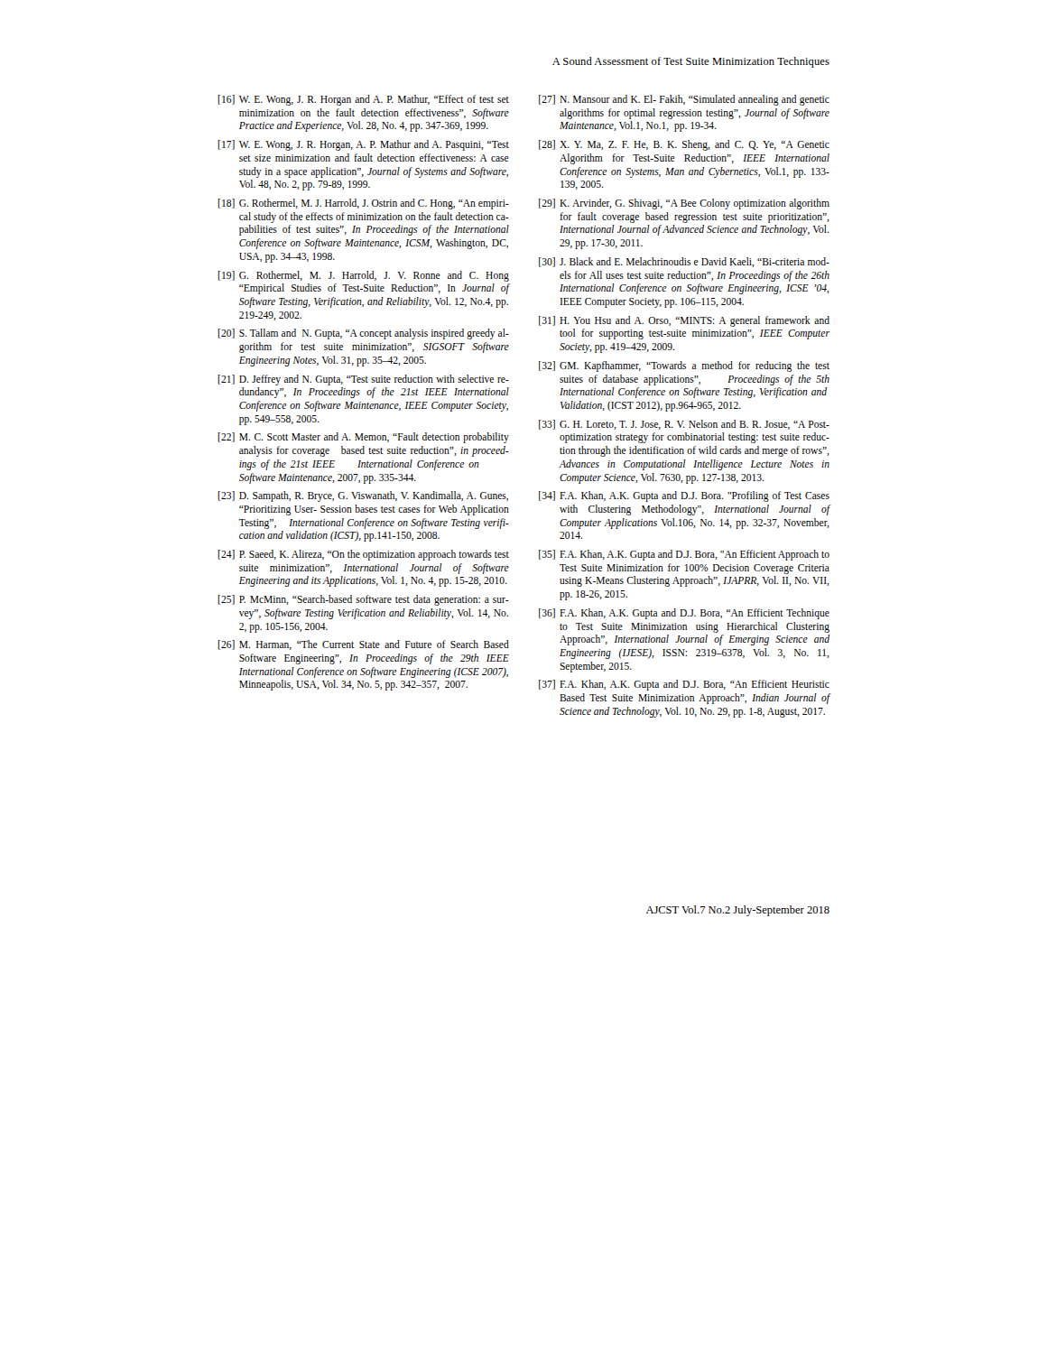A Sound Assessment of Test Suite Minimization Techniques
[16] W. E. Wong, J. R. Horgan and A. P. Mathur, “Effect of test set minimization on the fault detection effectiveness”, Software Practice and Experience, Vol. 28, No. 4, pp. 347-369, 1999.
[17] W. E. Wong, J. R. Horgan, A. P. Mathur and A. Pasquini, “Test set size minimization and fault detection effectiveness: A case study in a space application”, Journal of Systems and Software, Vol. 48, No. 2, pp. 79-89, 1999.
[18] G. Rothermel, M. J. Harrold, J. Ostrin and C. Hong, “An empirical study of the effects of minimization on the fault detection capabilities of test suites”, In Proceedings of the International Conference on Software Maintenance, ICSM, Washington, DC, USA, pp. 34–43, 1998.
[19] G. Rothermel, M. J. Harrold, J. V. Ronne and C. Hong “Empirical Studies of Test-Suite Reduction”, In Journal of Software Testing, Verification, and Reliability, Vol. 12, No.4, pp. 219-249, 2002.
[20] S. Tallam and N. Gupta, “A concept analysis inspired greedy algorithm for test suite minimization”, SIGSOFT Software Engineering Notes, Vol. 31, pp. 35–42, 2005.
[21] D. Jeffrey and N. Gupta, “Test suite reduction with selective redundancy”, In Proceedings of the 21st IEEE International Conference on Software Maintenance, IEEE Computer Society, pp. 549–558, 2005.
[22] M. C. Scott Master and A. Memon, “Fault detection probability analysis for coverage based test suite reduction”, in proceedings of the 21st IEEE International Conference on Software Maintenance, 2007, pp. 335-344.
[23] D. Sampath, R. Bryce, G. Viswanath, V. Kandimalla, A. Gunes, “Prioritizing User- Session bases test cases for Web Application Testing”, International Conference on Software Testing verification and validation (ICST), pp.141-150, 2008.
[24] P. Saeed, K. Alireza, “On the optimization approach towards test suite minimization”, International Journal of Software Engineering and its Applications, Vol. 1, No. 4, pp. 15-28, 2010.
[25] P. McMinn, “Search-based software test data generation: a survey”, Software Testing Verification and Reliability, Vol. 14, No. 2, pp. 105-156, 2004.
[26] M. Harman, “The Current State and Future of Search Based Software Engineering”, In Proceedings of the 29th IEEE International Conference on Software Engineering (ICSE 2007), Minneapolis, USA, Vol. 34, No. 5, pp. 342–357, 2007.
[27] N. Mansour and K. El- Fakih, “Simulated annealing and genetic algorithms for optimal regression testing”, Journal of Software Maintenance, Vol.1, No.1, pp. 19-34.
[28] X. Y. Ma, Z. F. He, B. K. Sheng, and C. Q. Ye, “A Genetic Algorithm for Test-Suite Reduction”, IEEE International Conference on Systems, Man and Cybernetics, Vol.1, pp. 133- 139, 2005.
[29] K. Arvinder, G. Shivagi, “A Bee Colony optimization algorithm for fault coverage based regression test suite prioritization”, International Journal of Advanced Science and Technology, Vol. 29, pp. 17-30, 2011.
[30] J. Black and E. Melachrinoudis e David Kaeli, “Bi-criteria models for All uses test suite reduction”, In Proceedings of the 26th International Conference on Software Engineering, ICSE ’04, IEEE Computer Society, pp. 106–115, 2004.
[31] H. You Hsu and A. Orso, “MINTS: A general framework and tool for supporting test-suite minimization”, IEEE Computer Society, pp. 419–429, 2009.
[32] GM. Kapfhammer, “Towards a method for reducing the test suites of database applications”, Proceedings of the 5th International Conference on Software Testing, Verification and Validation, (ICST 2012), pp.964-965, 2012.
[33] G. H. Loreto, T. J. Jose, R. V. Nelson and B. R. Josue, “A Post-optimization strategy for combinatorial testing: test suite reduction through the identification of wild cards and merge of rows”, Advances in Computational Intelligence Lecture Notes in Computer Science, Vol. 7630, pp. 127-138, 2013.
[34] F.A. Khan, A.K. Gupta and D.J. Bora. "Profiling of Test Cases with Clustering Methodology", International Journal of Computer Applications Vol.106, No. 14, pp. 32-37, November, 2014.
[35] F.A. Khan, A.K. Gupta and D.J. Bora, "An Efficient Approach to Test Suite Minimization for 100% Decision Coverage Criteria using K-Means Clustering Approach”, IJAPRR, Vol. II, No. VII, pp. 18-26, 2015.
[36] F.A. Khan, A.K. Gupta and D.J. Bora, “An Efficient Technique to Test Suite Minimization using Hierarchical Clustering Approach”, International Journal of Emerging Science and Engineering (IJESE), ISSN: 2319–6378, Vol. 3, No. 11, September, 2015.
[37] F.A. Khan, A.K. Gupta and D.J. Bora, “An Efficient Heuristic Based Test Suite Minimization Approach”, Indian Journal of Science and Technology, Vol. 10, No. 29, pp. 1-8, August, 2017.
AJCST Vol.7 No.2 July-September 2018